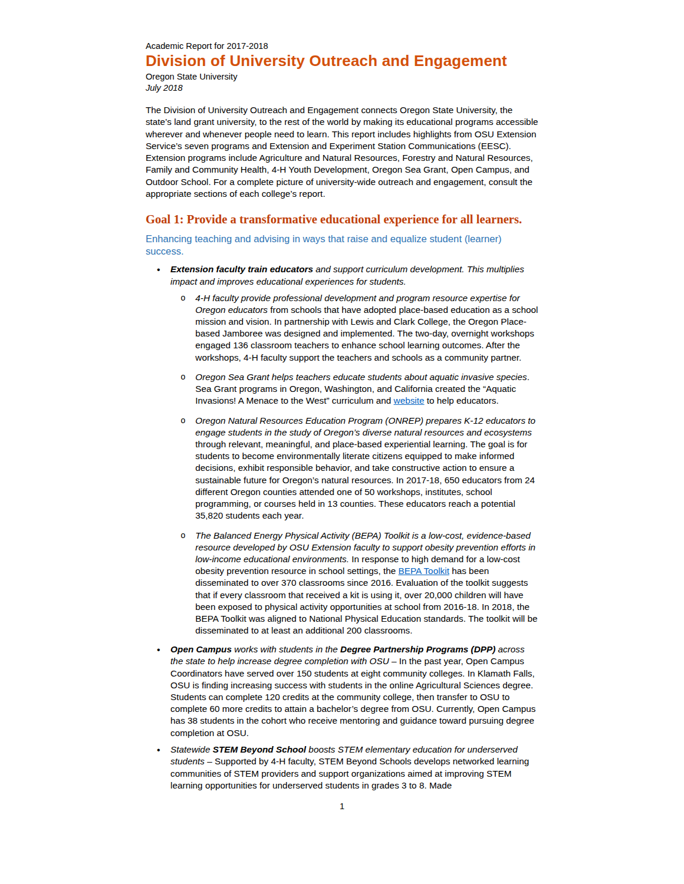Academic Report for 2017-2018
Division of University Outreach and Engagement
Oregon State University
July 2018
The Division of University Outreach and Engagement connects Oregon State University, the state’s land grant university, to the rest of the world by making its educational programs accessible wherever and whenever people need to learn. This report includes highlights from OSU Extension Service’s seven programs and Extension and Experiment Station Communications (EESC). Extension programs include Agriculture and Natural Resources, Forestry and Natural Resources, Family and Community Health, 4-H Youth Development, Oregon Sea Grant, Open Campus, and Outdoor School. For a complete picture of university-wide outreach and engagement, consult the appropriate sections of each college’s report.
Goal 1: Provide a transformative educational experience for all learners.
Enhancing teaching and advising in ways that raise and equalize student (learner) success.
Extension faculty train educators and support curriculum development. This multiplies impact and improves educational experiences for students.
4-H faculty provide professional development and program resource expertise for Oregon educators from schools that have adopted place-based education as a school mission and vision. In partnership with Lewis and Clark College, the Oregon Place-based Jamboree was designed and implemented. The two-day, overnight workshops engaged 136 classroom teachers to enhance school learning outcomes. After the workshops, 4-H faculty support the teachers and schools as a community partner.
Oregon Sea Grant helps teachers educate students about aquatic invasive species. Sea Grant programs in Oregon, Washington, and California created the “Aquatic Invasions! A Menace to the West” curriculum and website to help educators.
Oregon Natural Resources Education Program (ONREP) prepares K-12 educators to engage students in the study of Oregon’s diverse natural resources and ecosystems through relevant, meaningful, and place-based experiential learning. The goal is for students to become environmentally literate citizens equipped to make informed decisions, exhibit responsible behavior, and take constructive action to ensure a sustainable future for Oregon’s natural resources. In 2017-18, 650 educators from 24 different Oregon counties attended one of 50 workshops, institutes, school programming, or courses held in 13 counties. These educators reach a potential 35,820 students each year.
The Balanced Energy Physical Activity (BEPA) Toolkit is a low-cost, evidence-based resource developed by OSU Extension faculty to support obesity prevention efforts in low-income educational environments. In response to high demand for a low-cost obesity prevention resource in school settings, the BEPA Toolkit has been disseminated to over 370 classrooms since 2016. Evaluation of the toolkit suggests that if every classroom that received a kit is using it, over 20,000 children will have been exposed to physical activity opportunities at school from 2016-18. In 2018, the BEPA Toolkit was aligned to National Physical Education standards. The toolkit will be disseminated to at least an additional 200 classrooms.
Open Campus works with students in the Degree Partnership Programs (DPP) across the state to help increase degree completion with OSU – In the past year, Open Campus Coordinators have served over 150 students at eight community colleges. In Klamath Falls, OSU is finding increasing success with students in the online Agricultural Sciences degree. Students can complete 120 credits at the community college, then transfer to OSU to complete 60 more credits to attain a bachelor’s degree from OSU. Currently, Open Campus has 38 students in the cohort who receive mentoring and guidance toward pursuing degree completion at OSU.
Statewide STEM Beyond School boosts STEM elementary education for underserved students – Supported by 4-H faculty, STEM Beyond Schools develops networked learning communities of STEM providers and support organizations aimed at improving STEM learning opportunities for underserved students in grades 3 to 8. Made
1